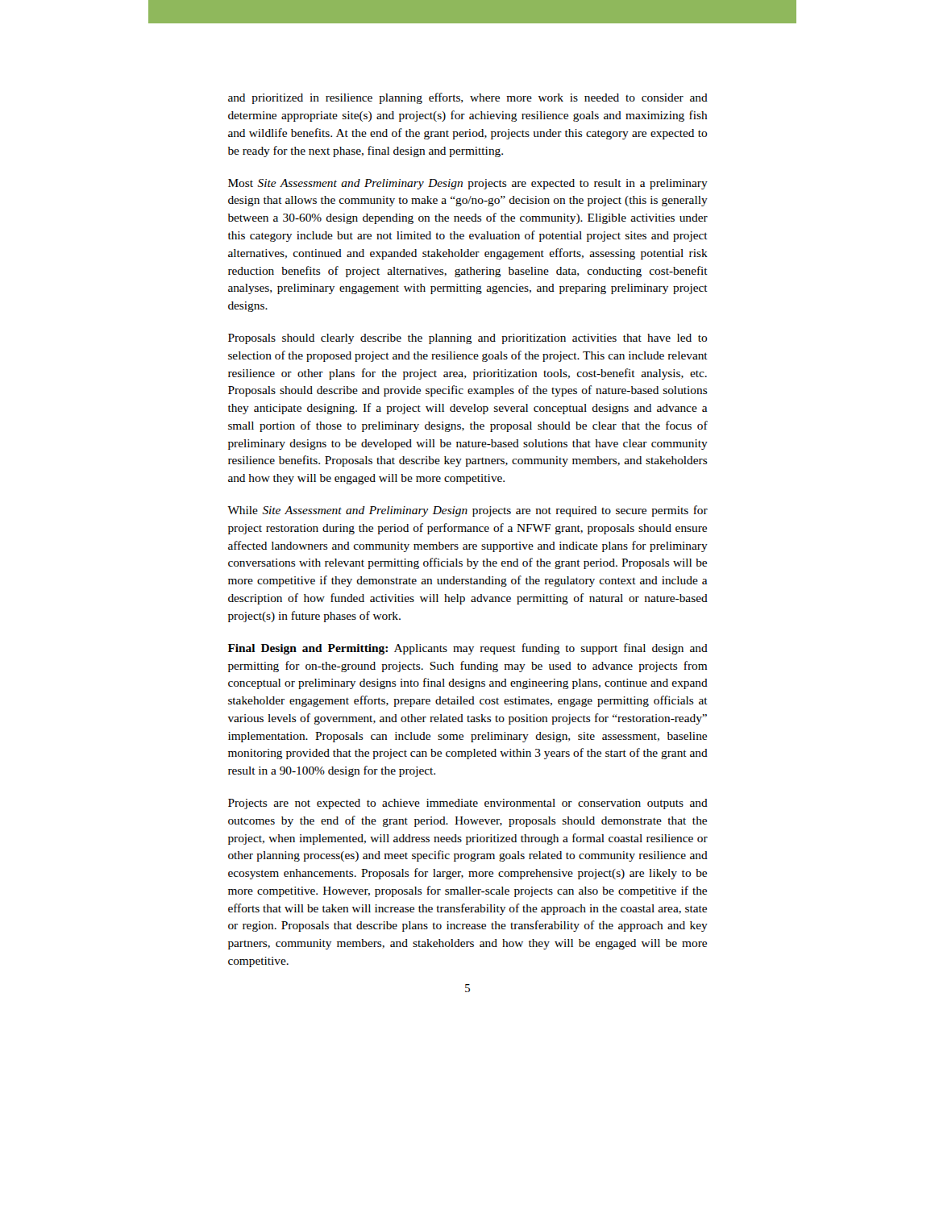and prioritized in resilience planning efforts, where more work is needed to consider and determine appropriate site(s) and project(s) for achieving resilience goals and maximizing fish and wildlife benefits. At the end of the grant period, projects under this category are expected to be ready for the next phase, final design and permitting.
Most Site Assessment and Preliminary Design projects are expected to result in a preliminary design that allows the community to make a “go/no-go” decision on the project (this is generally between a 30-60% design depending on the needs of the community). Eligible activities under this category include but are not limited to the evaluation of potential project sites and project alternatives, continued and expanded stakeholder engagement efforts, assessing potential risk reduction benefits of project alternatives, gathering baseline data, conducting cost-benefit analyses, preliminary engagement with permitting agencies, and preparing preliminary project designs.
Proposals should clearly describe the planning and prioritization activities that have led to selection of the proposed project and the resilience goals of the project. This can include relevant resilience or other plans for the project area, prioritization tools, cost-benefit analysis, etc. Proposals should describe and provide specific examples of the types of nature-based solutions they anticipate designing. If a project will develop several conceptual designs and advance a small portion of those to preliminary designs, the proposal should be clear that the focus of preliminary designs to be developed will be nature-based solutions that have clear community resilience benefits. Proposals that describe key partners, community members, and stakeholders and how they will be engaged will be more competitive.
While Site Assessment and Preliminary Design projects are not required to secure permits for project restoration during the period of performance of a NFWF grant, proposals should ensure affected landowners and community members are supportive and indicate plans for preliminary conversations with relevant permitting officials by the end of the grant period. Proposals will be more competitive if they demonstrate an understanding of the regulatory context and include a description of how funded activities will help advance permitting of natural or nature-based project(s) in future phases of work.
Final Design and Permitting: Applicants may request funding to support final design and permitting for on-the-ground projects. Such funding may be used to advance projects from conceptual or preliminary designs into final designs and engineering plans, continue and expand stakeholder engagement efforts, prepare detailed cost estimates, engage permitting officials at various levels of government, and other related tasks to position projects for “restoration-ready” implementation. Proposals can include some preliminary design, site assessment, baseline monitoring provided that the project can be completed within 3 years of the start of the grant and result in a 90-100% design for the project.
Projects are not expected to achieve immediate environmental or conservation outputs and outcomes by the end of the grant period. However, proposals should demonstrate that the project, when implemented, will address needs prioritized through a formal coastal resilience or other planning process(es) and meet specific program goals related to community resilience and ecosystem enhancements. Proposals for larger, more comprehensive project(s) are likely to be more competitive. However, proposals for smaller-scale projects can also be competitive if the efforts that will be taken will increase the transferability of the approach in the coastal area, state or region. Proposals that describe plans to increase the transferability of the approach and key partners, community members, and stakeholders and how they will be engaged will be more competitive.
5